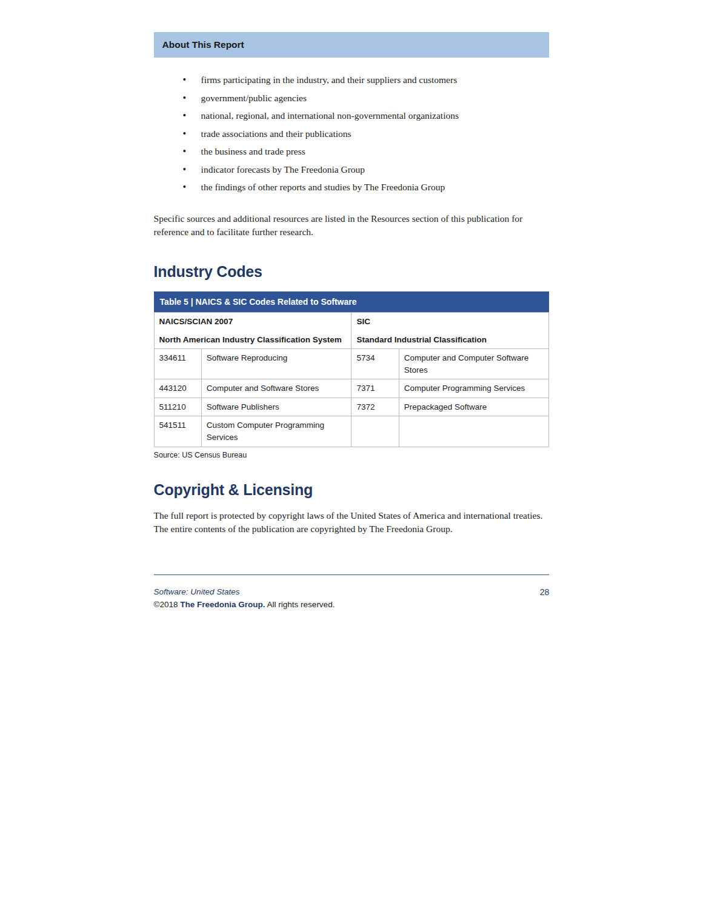About This Report
firms participating in the industry, and their suppliers and customers
government/public agencies
national, regional, and international non-governmental organizations
trade associations and their publications
the business and trade press
indicator forecasts by The Freedonia Group
the findings of other reports and studies by The Freedonia Group
Specific sources and additional resources are listed in the Resources section of this publication for reference and to facilitate further research.
Industry Codes
Table 5 | NAICS & SIC Codes Related to Software
| NAICS/SCIAN 2007 | SIC |
| --- | --- |
| North American Industry Classification System | Standard Industrial Classification |
| 334611 | Software Reproducing | 5734 | Computer and Computer Software Stores |
| 443120 | Computer and Software Stores | 7371 | Computer Programming Services |
| 511210 | Software Publishers | 7372 | Prepackaged Software |
| 541511 | Custom Computer Programming Services | | |
Source: US Census Bureau
Copyright & Licensing
The full report is protected by copyright laws of the United States of America and international treaties. The entire contents of the publication are copyrighted by The Freedonia Group.
Software: United States ©2018 The Freedonia Group. All rights reserved.
28